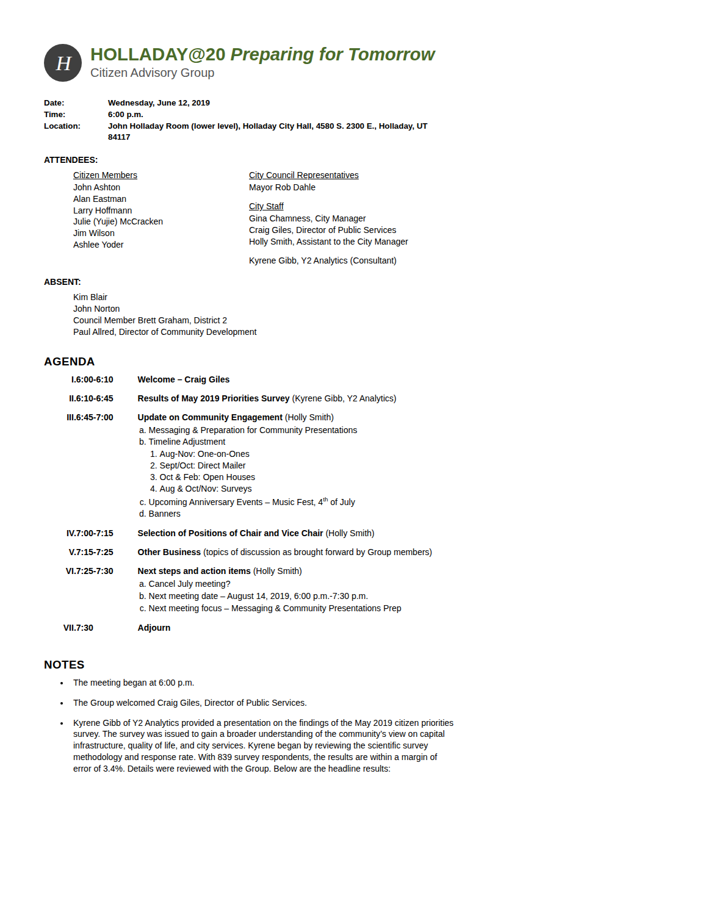H
HOLLADAY@20 Preparing for Tomorrow
Citizen Advisory Group
| Date: | Wednesday, June 12, 2019 |
| Time: | 6:00 p.m. |
| Location: | John Holladay Room (lower level), Holladay City Hall, 4580 S. 2300 E., Holladay, UT 84117 |
ATTENDEES:
| Citizen Members John Ashton Alan Eastman Larry Hoffmann Julie (Yujie) McCracken Jim Wilson Ashlee Yoder | City Council Representatives Mayor Rob Dahle City Staff Gina Chamness, City Manager Craig Giles, Director of Public Services Holly Smith, Assistant to the City Manager Kyrene Gibb, Y2 Analytics (Consultant) |
ABSENT:
Kim Blair
John Norton
Council Member Brett Graham, District 2
Paul Allred, Director of Community Development
AGENDA
| I. | 6:00-6:10 | Welcome – Craig Giles |
| II. | 6:10-6:45 | Results of May 2019 Priorities Survey (Kyrene Gibb, Y2 Analytics) |
| III. | 6:45-7:00 | Update on Community Engagement (Holly Smith) Messaging & Preparation for Community Presentations Timeline Adjustment Aug-Nov: One-on-Ones Sept/Oct: Direct Mailer Oct & Feb: Open Houses Aug & Oct/Nov: Surveys Upcoming Anniversary Events – Music Fest, 4 th of July Banners |
| IV. | 7:00-7:15 | Selection of Positions of Chair and Vice Chair (Holly Smith) |
| V. | 7:15-7:25 | Other Business (topics of discussion as brought forward by Group members) |
| VI. | 7:25-7:30 | Next steps and action items (Holly Smith) Cancel July meeting? Next meeting date – August 14, 2019, 6:00 p.m.-7:30 p.m. Next meeting focus – Messaging & Community Presentations Prep |
| VII. | 7:30 | Adjourn |
NOTES
The meeting began at 6:00 p.m.
The Group welcomed Craig Giles, Director of Public Services.
Kyrene Gibb of Y2 Analytics provided a presentation on the findings of the May 2019 citizen priorities survey. The survey was issued to gain a broader understanding of the community’s view on capital infrastructure, quality of life, and city services. Kyrene began by reviewing the scientific survey methodology and response rate. With 839 survey respondents, the results are within a margin of error of 3.4%. Details were reviewed with the Group. Below are the headline results: